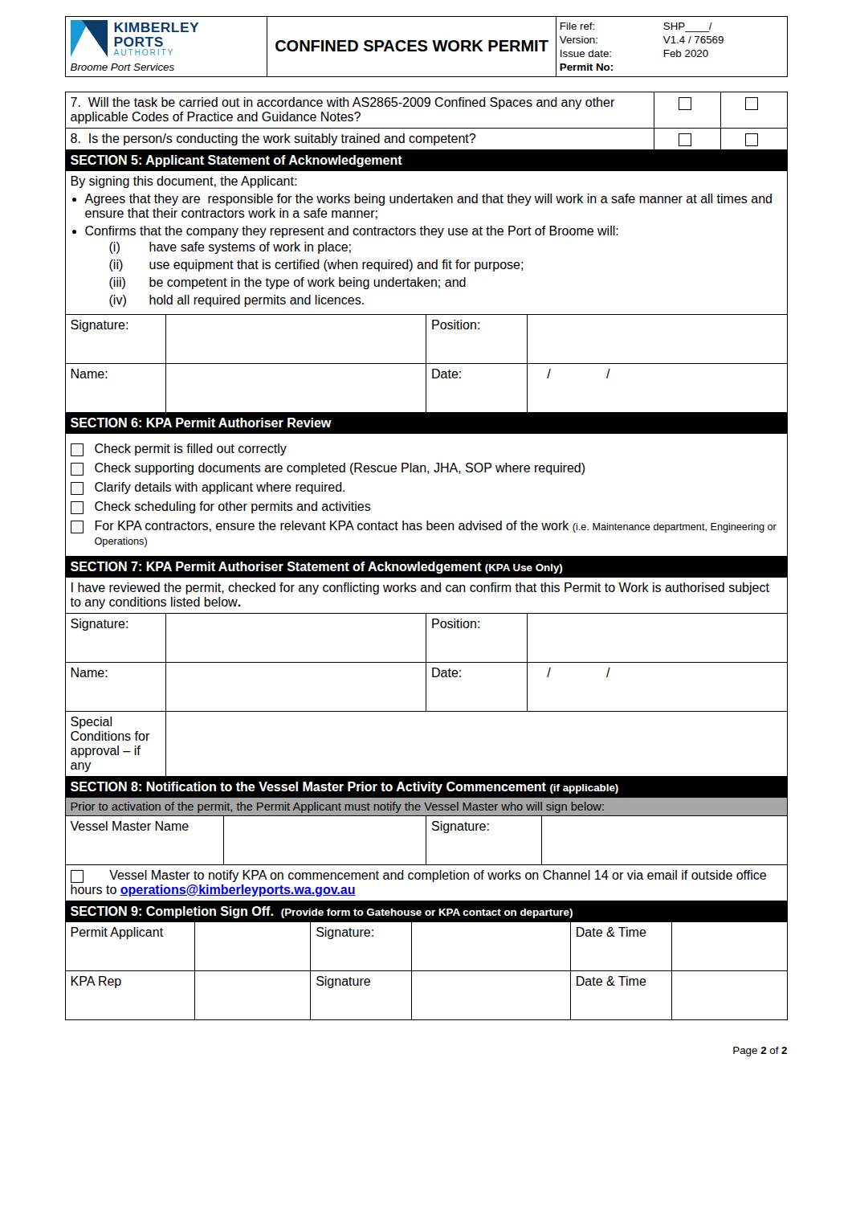| KIMBERLEY PORTS AUTHORITY Broome Port Services | CONFINED SPACES WORK PERMIT | / File ref: / SHP____/ / / Version: / V1.4 / 76569 / / Issue date: / Feb 2020 / / Permit No: / |
| 7. Will the task be carried out in accordance with AS2865-2009 Confined Spaces and any other applicable Codes of Practice and Guidance Notes? | | |
| 8. Is the person/s conducting the work suitably trained and competent? | | |
| SECTION 5: Applicant Statement of Acknowledgement |
| By signing this document, the Applicant: Agrees that they are responsible for the works being undertaken and that they will work in a safe manner at all times and ensure that their contractors work in a safe manner; Confirms that the company they represent and contractors they use at the Port of Broome will: (i) have safe systems of work in place; (ii) use equipment that is certified (when required) and fit for purpose; (iii) be competent in the type of work being undertaken; and (iv) hold all required permits and licences. |
| Signature: | | Position: | |
| Name: | | Date: | / / |
| SECTION 6: KPA Permit Authoriser Review |
| Check permit is filled out correctly Check supporting documents are completed (Rescue Plan, JHA, SOP where required) Clarify details with applicant where required. Check scheduling for other permits and activities For KPA contractors, ensure the relevant KPA contact has been advised of the work (i.e. Maintenance department, Engineering or Operations) |
| SECTION 7: KPA Permit Authoriser Statement of Acknowledgement (KPA Use Only) |
| I have reviewed the permit, checked for any conflicting works and can confirm that this Permit to Work is authorised subject to any conditions listed below . |
| Signature: | | Position: | |
| Name: | | Date: | / / |
| Special Conditions for approval – if any | |
| SECTION 8: Notification to the Vessel Master Prior to Activity Commencement (if applicable) |
| Prior to activation of the permit, the Permit Applicant must notify the Vessel Master who will sign below: |
| Vessel Master Name | | Signature: | |
| Vessel Master to notify KPA on commencement and completion of works on Channel 14 or via email if outside office hours to operations@kimberleyports.wa.gov.au |
| SECTION 9: Completion Sign Off. (Provide form to Gatehouse or KPA contact on departure) |
| Permit Applicant | | Signature: | | Date & Time | |
| KPA Rep | | Signature | | Date & Time | |
Page 2 of 2